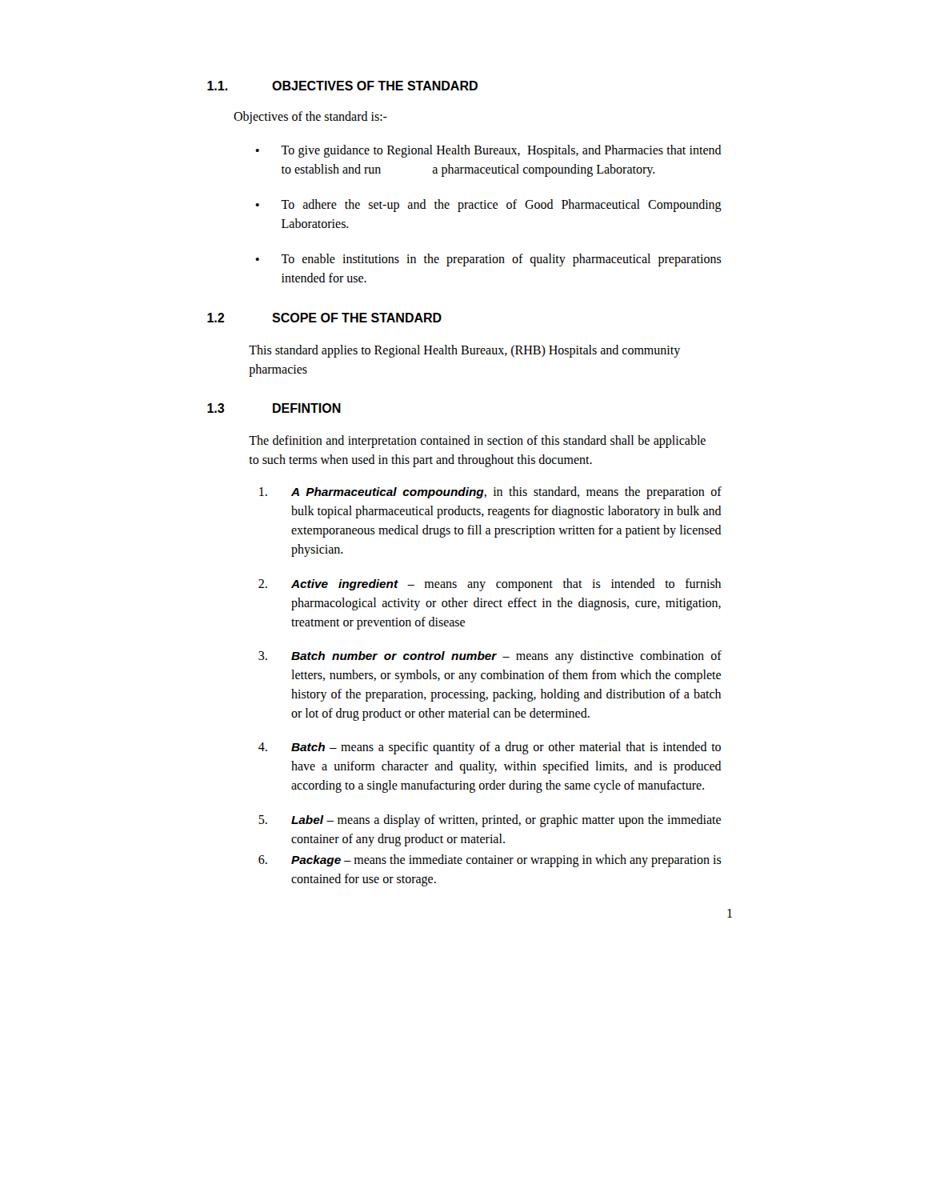1.1. OBJECTIVES OF THE STANDARD
Objectives of the standard is:-
To give guidance to Regional Health Bureaux, Hospitals, and Pharmacies that intend to establish and run a pharmaceutical compounding Laboratory.
To adhere the set-up and the practice of Good Pharmaceutical Compounding Laboratories.
To enable institutions in the preparation of quality pharmaceutical preparations intended for use.
1.2 SCOPE OF THE STANDARD
This standard applies to Regional Health Bureaux, (RHB) Hospitals and community pharmacies
1.3 DEFINTION
The definition and interpretation contained in section of this standard shall be applicable to such terms when used in this part and throughout this document.
A Pharmaceutical compounding, in this standard, means the preparation of bulk topical pharmaceutical products, reagents for diagnostic laboratory in bulk and extemporaneous medical drugs to fill a prescription written for a patient by licensed physician.
Active ingredient – means any component that is intended to furnish pharmacological activity or other direct effect in the diagnosis, cure, mitigation, treatment or prevention of disease
Batch number or control number – means any distinctive combination of letters, numbers, or symbols, or any combination of them from which the complete history of the preparation, processing, packing, holding and distribution of a batch or lot of drug product or other material can be determined.
Batch – means a specific quantity of a drug or other material that is intended to have a uniform character and quality, within specified limits, and is produced according to a single manufacturing order during the same cycle of manufacture.
Label – means a display of written, printed, or graphic matter upon the immediate container of any drug product or material.
Package – means the immediate container or wrapping in which any preparation is contained for use or storage.
1